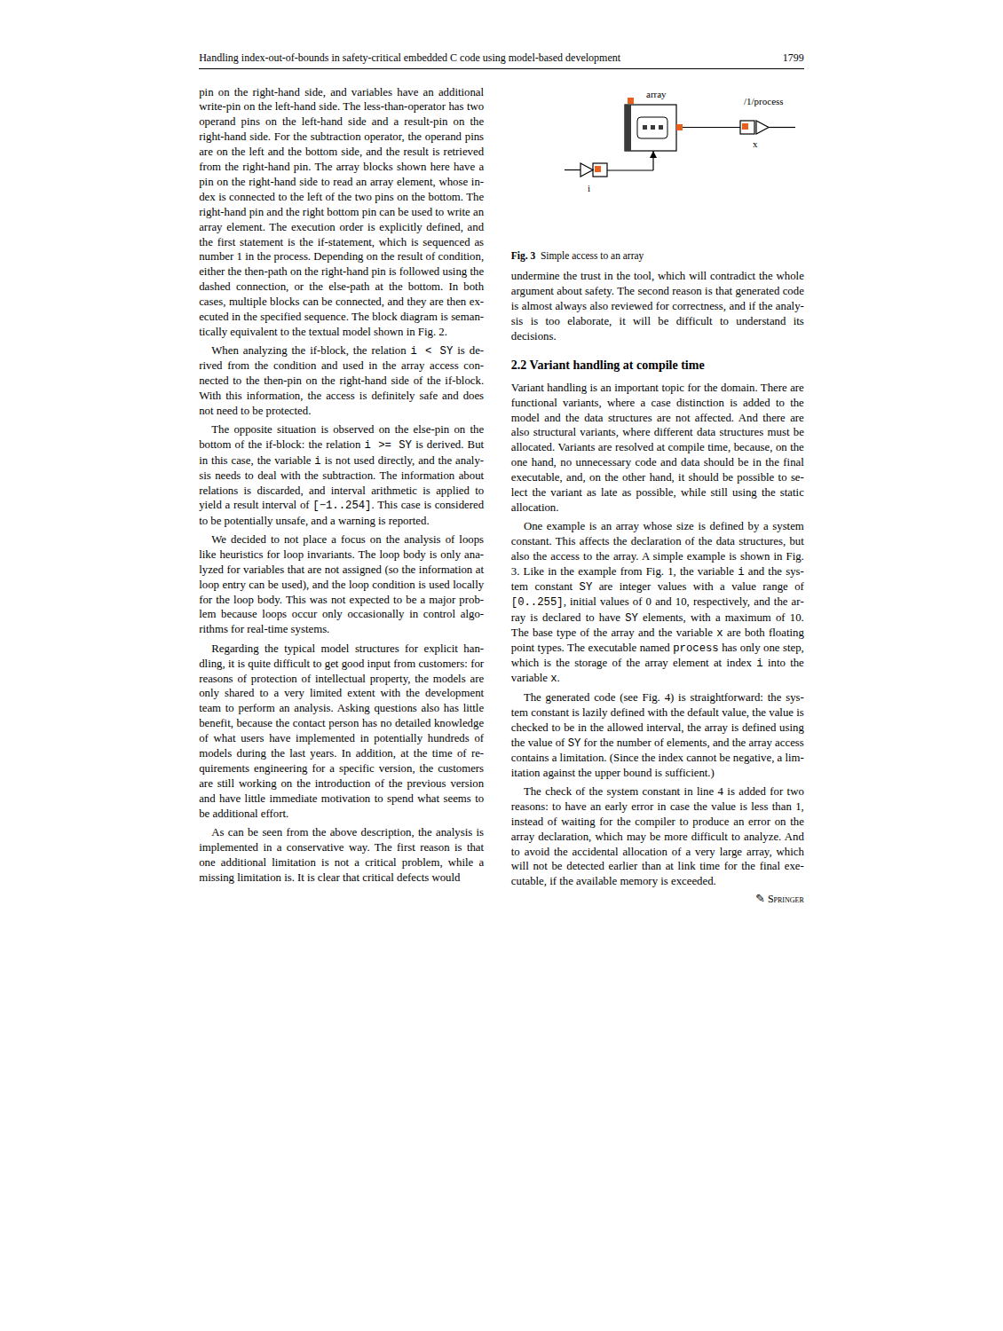Handling index-out-of-bounds in safety-critical embedded C code using model-based development
1799
pin on the right-hand side, and variables have an additional write-pin on the left-hand side. The less-than-operator has two operand pins on the left-hand side and a result-pin on the right-hand side. For the subtraction operator, the operand pins are on the left and the bottom side, and the result is retrieved from the right-hand pin. The array blocks shown here have a pin on the right-hand side to read an array element, whose index is connected to the left of the two pins on the bottom. The right-hand pin and the right bottom pin can be used to write an array element. The execution order is explicitly defined, and the first statement is the if-statement, which is sequenced as number 1 in the process. Depending on the result of condition, either the then-path on the right-hand pin is followed using the dashed connection, or the else-path at the bottom. In both cases, multiple blocks can be connected, and they are then executed in the specified sequence. The block diagram is semantically equivalent to the textual model shown in Fig. 2.
When analyzing the if-block, the relation i < SY is derived from the condition and used in the array access connected to the then-pin on the right-hand side of the if-block. With this information, the access is definitely safe and does not need to be protected.
The opposite situation is observed on the else-pin on the bottom of the if-block: the relation i >= SY is derived. But in this case, the variable i is not used directly, and the analysis needs to deal with the subtraction. The information about relations is discarded, and interval arithmetic is applied to yield a result interval of [−1..254]. This case is considered to be potentially unsafe, and a warning is reported.
We decided to not place a focus on the analysis of loops like heuristics for loop invariants. The loop body is only analyzed for variables that are not assigned (so the information at loop entry can be used), and the loop condition is used locally for the loop body. This was not expected to be a major problem because loops occur only occasionally in control algorithms for real-time systems.
Regarding the typical model structures for explicit handling, it is quite difficult to get good input from customers: for reasons of protection of intellectual property, the models are only shared to a very limited extent with the development team to perform an analysis. Asking questions also has little benefit, because the contact person has no detailed knowledge of what users have implemented in potentially hundreds of models during the last years. In addition, at the time of requirements engineering for a specific version, the customers are still working on the introduction of the previous version and have little immediate motivation to spend what seems to be additional effort.
As can be seen from the above description, the analysis is implemented in a conservative way. The first reason is that one additional limitation is not a critical problem, while a missing limitation is. It is clear that critical defects would
array /1/process x i
Fig. 3 Simple access to an array
undermine the trust in the tool, which will contradict the whole argument about safety. The second reason is that generated code is almost always also reviewed for correctness, and if the analysis is too elaborate, it will be difficult to understand its decisions.
2.2 Variant handling at compile time
Variant handling is an important topic for the domain. There are functional variants, where a case distinction is added to the model and the data structures are not affected. And there are also structural variants, where different data structures must be allocated. Variants are resolved at compile time, because, on the one hand, no unnecessary code and data should be in the final executable, and, on the other hand, it should be possible to select the variant as late as possible, while still using the static allocation.
One example is an array whose size is defined by a system constant. This affects the declaration of the data structures, but also the access to the array. A simple example is shown in Fig. 3. Like in the example from Fig. 1, the variable i and the system constant SY are integer values with a value range of [0..255], initial values of 0 and 10, respectively, and the array is declared to have SY elements, with a maximum of 10. The base type of the array and the variable x are both floating point types. The executable named process has only one step, which is the storage of the array element at index i into the variable x.
The generated code (see Fig. 4) is straightforward: the system constant is lazily defined with the default value, the value is checked to be in the allowed interval, the array is defined using the value of SY for the number of elements, and the array access contains a limitation. (Since the index cannot be negative, a limitation against the upper bound is sufficient.)
The check of the system constant in line 4 is added for two reasons: to have an early error in case the value is less than 1, instead of waiting for the compiler to produce an error on the array declaration, which may be more difficult to analyze. And to avoid the accidental allocation of a very large array, which will not be detected earlier than at link time for the final executable, if the available memory is exceeded.
✎ Springer